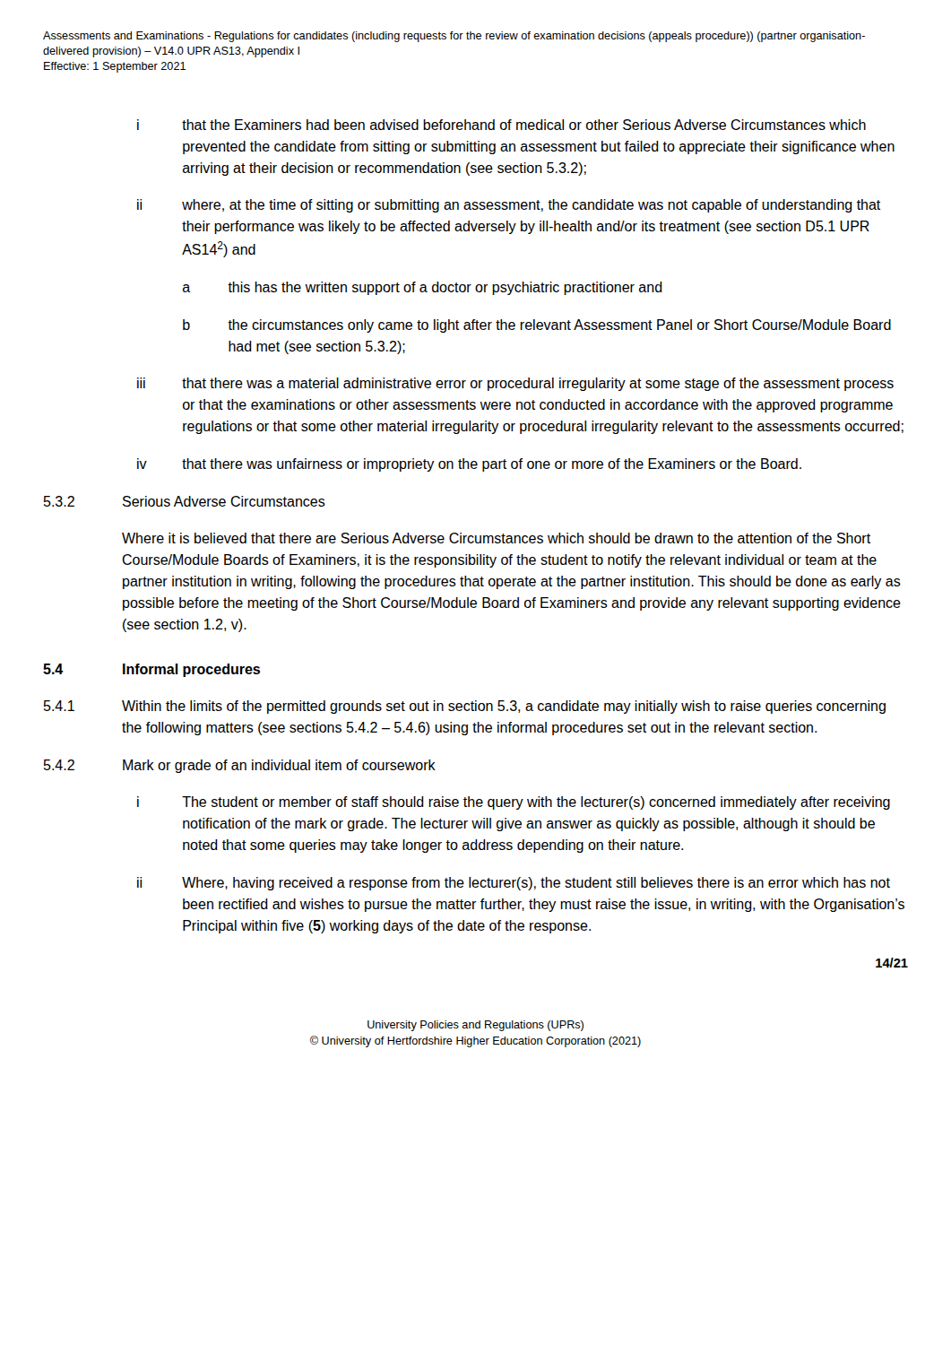Assessments and Examinations - Regulations for candidates (including requests for the review of examination decisions (appeals procedure)) (partner organisation-delivered provision) – V14.0 UPR AS13, Appendix I
Effective: 1 September 2021
i
that the Examiners had been advised beforehand of medical or other Serious Adverse Circumstances which prevented the candidate from sitting or submitting an assessment but failed to appreciate their significance when arriving at their decision or recommendation (see section 5.3.2);
ii
where, at the time of sitting or submitting an assessment, the candidate was not capable of understanding that their performance was likely to be affected adversely by ill-health and/or its treatment (see section D5.1 UPR AS142) and
a
this has the written support of a doctor or psychiatric practitioner and
b
the circumstances only came to light after the relevant Assessment Panel or Short Course/Module Board had met (see section 5.3.2);
iii
that there was a material administrative error or procedural irregularity at some stage of the assessment process or that the examinations or other assessments were not conducted in accordance with the approved programme regulations or that some other material irregularity or procedural irregularity relevant to the assessments occurred;
iv
that there was unfairness or impropriety on the part of one or more of the Examiners or the Board.
5.3.2
Serious Adverse Circumstances
Where it is believed that there are Serious Adverse Circumstances which should be drawn to the attention of the Short Course/Module Boards of Examiners, it is the responsibility of the student to notify the relevant individual or team at the partner institution in writing, following the procedures that operate at the partner institution. This should be done as early as possible before the meeting of the Short Course/Module Board of Examiners and provide any relevant supporting evidence (see section 1.2, v).
5.4
Informal procedures
5.4.1
Within the limits of the permitted grounds set out in section 5.3, a candidate may initially wish to raise queries concerning the following matters (see sections 5.4.2 – 5.4.6) using the informal procedures set out in the relevant section.
5.4.2
Mark or grade of an individual item of coursework
i
The student or member of staff should raise the query with the lecturer(s) concerned immediately after receiving notification of the mark or grade. The lecturer will give an answer as quickly as possible, although it should be noted that some queries may take longer to address depending on their nature.
ii
Where, having received a response from the lecturer(s), the student still believes there is an error which has not been rectified and wishes to pursue the matter further, they must raise the issue, in writing, with the Organisation’s Principal within five (5) working days of the date of the response.
14/21
University Policies and Regulations (UPRs)
© University of Hertfordshire Higher Education Corporation (2021)